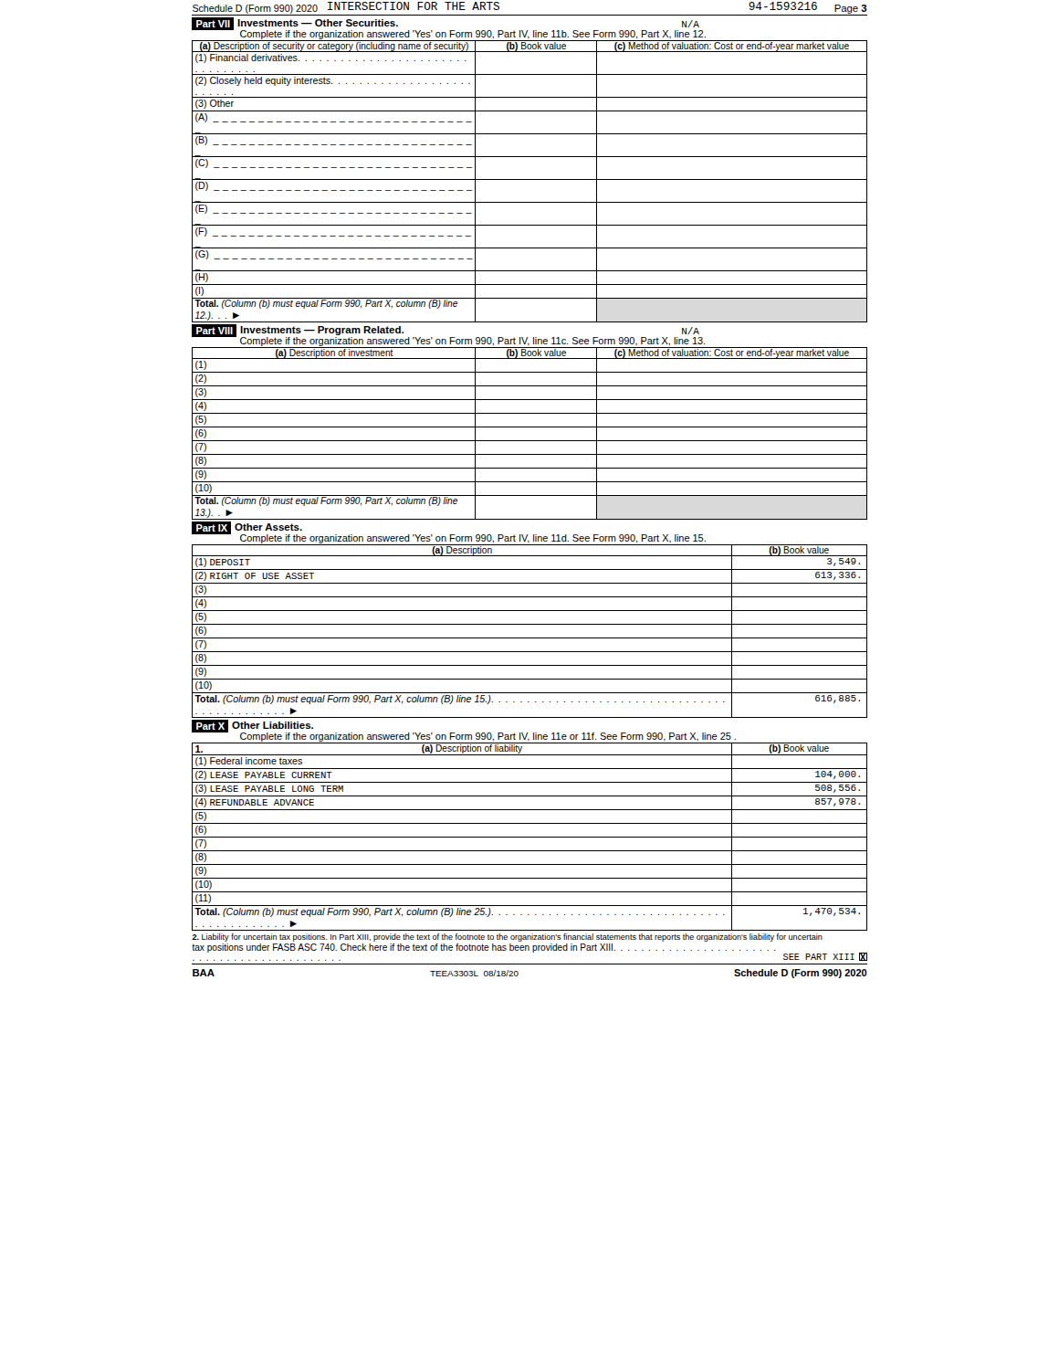Schedule D (Form 990) 2020
INTERSECTION FOR THE ARTS
94-1593216
Page 3
Part VII
Investments — Other Securities.
N/A
Complete if the organization answered 'Yes' on Form 990, Part IV, line 11b. See Form 990, Part X, line 12.
| (a) Description of security or category (including name of security) | (b) Book value | (c) Method of valuation: Cost or end-of-year market value |
| --- | --- | --- |
| (1) Financial derivatives . . . . . . . . . . . . . . . . . . . . . . . . . . . . . . . . . | | |
| (2) Closely held equity interests . . . . . . . . . . . . . . . . . . . . . . . . . . | | |
| (3) Other | | |
| (A) _ _ _ _ _ _ _ _ _ _ _ _ _ _ _ _ _ _ _ _ _ _ _ _ _ _ _ _ _ _ | | |
| (B) _ _ _ _ _ _ _ _ _ _ _ _ _ _ _ _ _ _ _ _ _ _ _ _ _ _ _ _ _ _ | | |
| (C) _ _ _ _ _ _ _ _ _ _ _ _ _ _ _ _ _ _ _ _ _ _ _ _ _ _ _ _ _ _ | | |
| (D) _ _ _ _ _ _ _ _ _ _ _ _ _ _ _ _ _ _ _ _ _ _ _ _ _ _ _ _ _ _ | | |
| (E) _ _ _ _ _ _ _ _ _ _ _ _ _ _ _ _ _ _ _ _ _ _ _ _ _ _ _ _ _ _ | | |
| (F) _ _ _ _ _ _ _ _ _ _ _ _ _ _ _ _ _ _ _ _ _ _ _ _ _ _ _ _ _ _ | | |
| (G) _ _ _ _ _ _ _ _ _ _ _ _ _ _ _ _ _ _ _ _ _ _ _ _ _ _ _ _ _ _ | | |
| (H) | | |
| (I) | | |
| Total. (Column (b) must equal Form 990, Part X, column (B) line 12.) . . . ► | | |
Part VIII
Investments — Program Related.
N/A
Complete if the organization answered 'Yes' on Form 990, Part IV, line 11c. See Form 990, Part X, line 13.
| (a) Description of investment | (b) Book value | (c) Method of valuation: Cost or end-of-year market value |
| --- | --- | --- |
| (1) | | |
| (2) | | |
| (3) | | |
| (4) | | |
| (5) | | |
| (6) | | |
| (7) | | |
| (8) | | |
| (9) | | |
| (10) | | |
| Total. (Column (b) must equal Form 990, Part X, column (B) line 13.) . . ► | | |
Part IX
Other Assets.
Complete if the organization answered 'Yes' on Form 990, Part IV, line 11d. See Form 990, Part X, line 15.
| (a) Description | (b) Book value |
| --- | --- |
| (1) DEPOSIT | 3,549. |
| (2) RIGHT OF USE ASSET | 613,336. |
| (3) | |
| (4) | |
| (5) | |
| (6) | |
| (7) | |
| (8) | |
| (9) | |
| (10) | |
| Total. (Column (b) must equal Form 990, Part X, column (B) line 15.) . . . . . . . . . . . . . . . . . . . . . . . . . . . . . . . . . . . . . . . . . . . . . . ► | 616,885. |
Part X
Other Liabilities.
Complete if the organization answered 'Yes' on Form 990, Part IV, line 11e or 11f. See Form 990, Part X, line 25 .
| 1. | (a) Description of liability | (b) Book value |
| (1) Federal income taxes | |
| (2) LEASE PAYABLE CURRENT | 104,000. |
| (3) LEASE PAYABLE LONG TERM | 508,556. |
| (4) REFUNDABLE ADVANCE | 857,978. |
| (5) | |
| (6) | |
| (7) | |
| (8) | |
| (9) | |
| (10) | |
| (11) | |
| Total. (Column (b) must equal Form 990, Part X, column (B) line 25.) . . . . . . . . . . . . . . . . . . . . . . . . . . . . . . . . . . . . . . . . . . . . . . ► | 1,470,534. |
2. Liability for uncertain tax positions. In Part XIII, provide the text of the footnote to the organization's financial statements that reports the organization's liability for uncertain
tax positions under FASB ASC 740. Check here if the text of the footnote has been provided in Part XIII. . . . . . . . . . . . . . . . . . . . . . . . . . . . . . . . . . . . . . . . . . . . . .
SEE PART XIII
X
BAA
TEEA3303L 08/18/20
Schedule D (Form 990) 2020